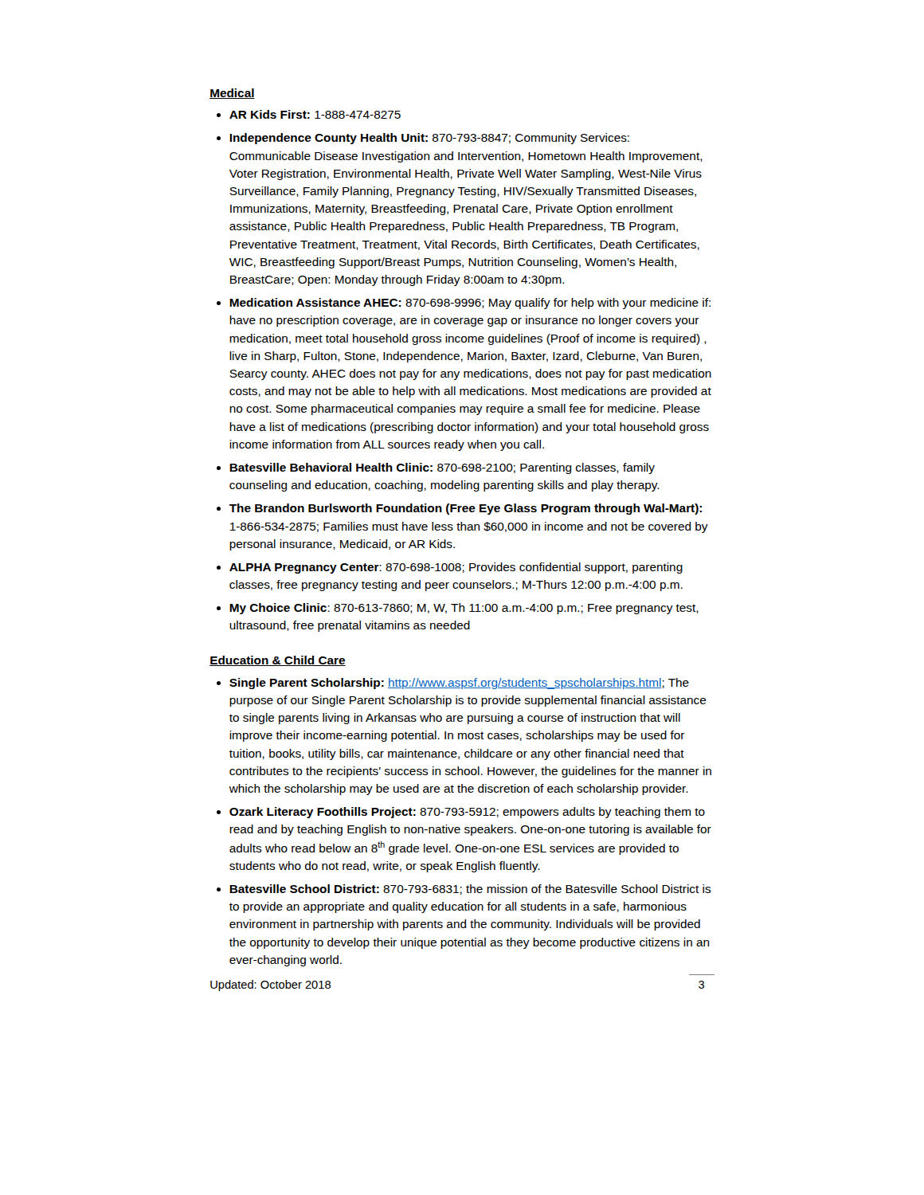Medical
AR Kids First: 1-888-474-8275
Independence County Health Unit: 870-793-8847; Community Services: Communicable Disease Investigation and Intervention, Hometown Health Improvement, Voter Registration, Environmental Health, Private Well Water Sampling, West-Nile Virus Surveillance, Family Planning, Pregnancy Testing, HIV/Sexually Transmitted Diseases, Immunizations, Maternity, Breastfeeding, Prenatal Care, Private Option enrollment assistance, Public Health Preparedness, Public Health Preparedness, TB Program, Preventative Treatment, Treatment, Vital Records, Birth Certificates, Death Certificates, WIC, Breastfeeding Support/Breast Pumps, Nutrition Counseling, Women’s Health, BreastCare; Open: Monday through Friday 8:00am to 4:30pm.
Medication Assistance AHEC: 870-698-9996; May qualify for help with your medicine if: have no prescription coverage, are in coverage gap or insurance no longer covers your medication, meet total household gross income guidelines (Proof of income is required) , live in Sharp, Fulton, Stone, Independence, Marion, Baxter, Izard, Cleburne, Van Buren, Searcy county. AHEC does not pay for any medications, does not pay for past medication costs, and may not be able to help with all medications. Most medications are provided at no cost. Some pharmaceutical companies may require a small fee for medicine. Please have a list of medications (prescribing doctor information) and your total household gross income information from ALL sources ready when you call.
Batesville Behavioral Health Clinic: 870-698-2100; Parenting classes, family counseling and education, coaching, modeling parenting skills and play therapy.
The Brandon Burlsworth Foundation (Free Eye Glass Program through Wal-Mart): 1-866-534-2875; Families must have less than $60,000 in income and not be covered by personal insurance, Medicaid, or AR Kids.
ALPHA Pregnancy Center: 870-698-1008; Provides confidential support, parenting classes, free pregnancy testing and peer counselors.; M-Thurs 12:00 p.m.-4:00 p.m.
My Choice Clinic: 870-613-7860; M, W, Th 11:00 a.m.-4:00 p.m.; Free pregnancy test, ultrasound, free prenatal vitamins as needed
Education & Child Care
Single Parent Scholarship: http://www.aspsf.org/students_spscholarships.html; The purpose of our Single Parent Scholarship is to provide supplemental financial assistance to single parents living in Arkansas who are pursuing a course of instruction that will improve their income-earning potential. In most cases, scholarships may be used for tuition, books, utility bills, car maintenance, childcare or any other financial need that contributes to the recipients' success in school. However, the guidelines for the manner in which the scholarship may be used are at the discretion of each scholarship provider.
Ozark Literacy Foothills Project: 870-793-5912; empowers adults by teaching them to read and by teaching English to non-native speakers. One-on-one tutoring is available for adults who read below an 8th grade level. One-on-one ESL services are provided to students who do not read, write, or speak English fluently.
Batesville School District: 870-793-6831; the mission of the Batesville School District is to provide an appropriate and quality education for all students in a safe, harmonious environment in partnership with parents and the community. Individuals will be provided the opportunity to develop their unique potential as they become productive citizens in an ever-changing world.
Updated: October 2018 3